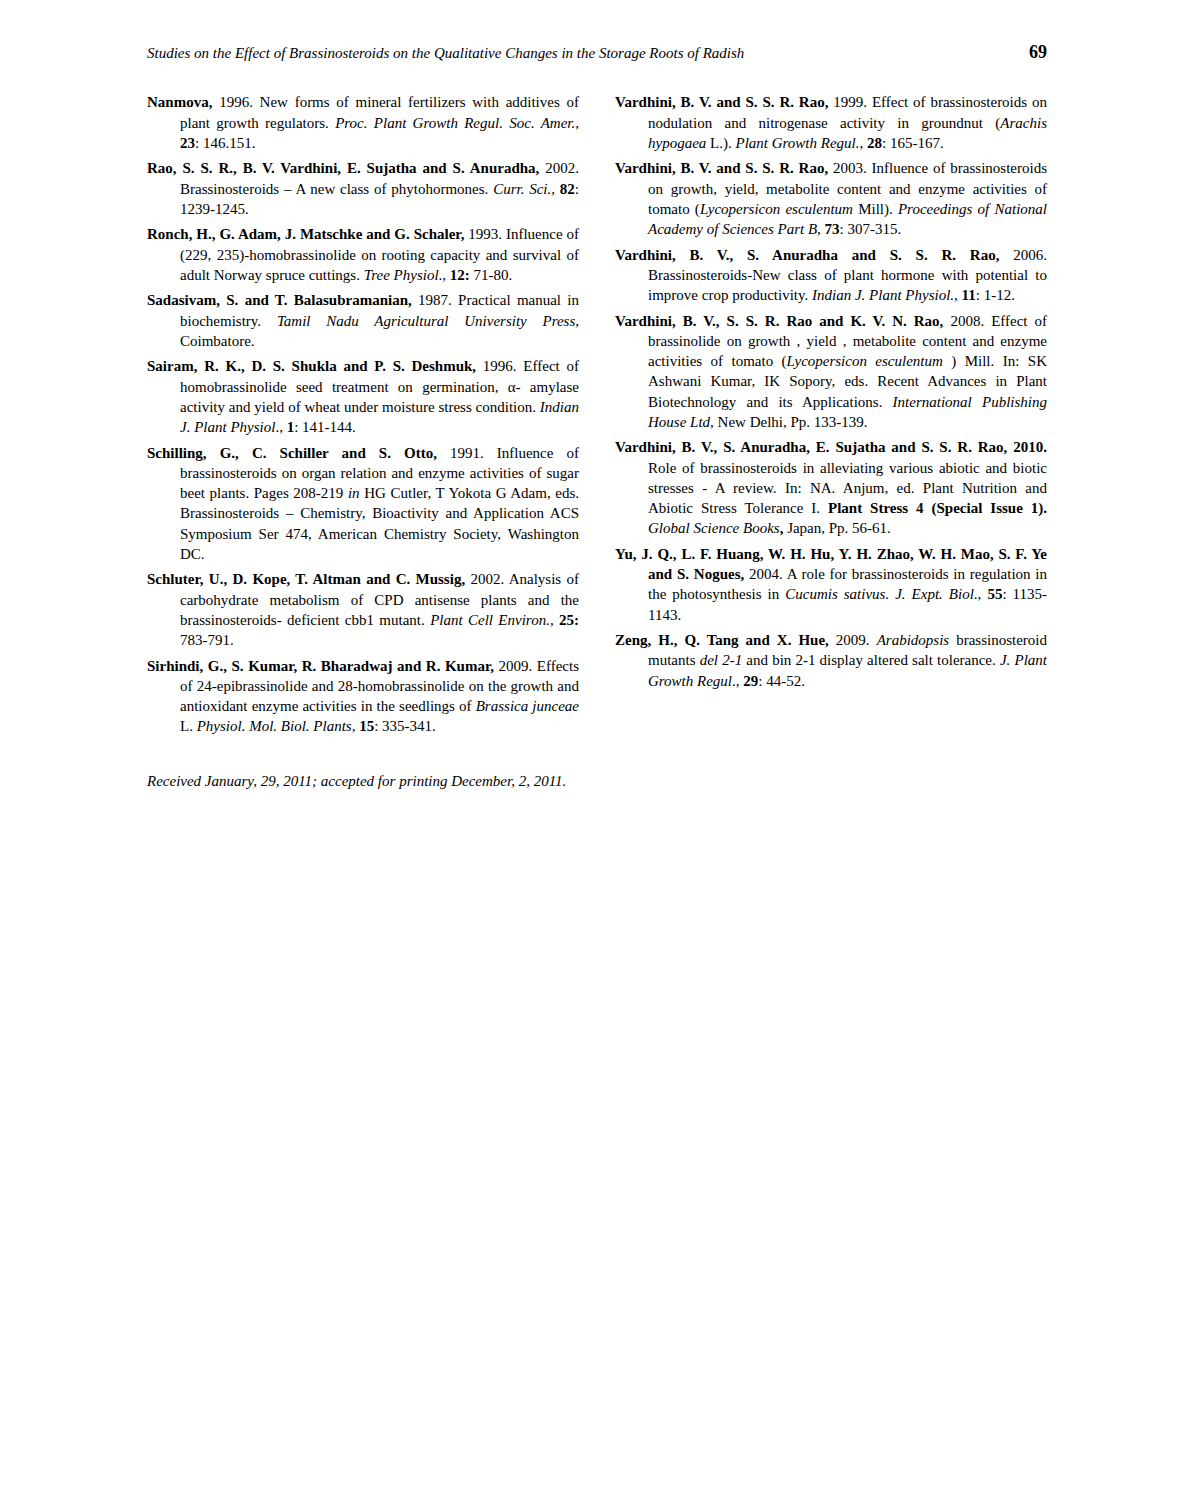Studies on the Effect of Brassinosteroids on the Qualitative Changes in the Storage Roots of Radish 69
Nanmova, 1996. New forms of mineral fertilizers with additives of plant growth regulators. Proc. Plant Growth Regul. Soc. Amer., 23: 146.151.
Rao, S. S. R., B. V. Vardhini, E. Sujatha and S. Anuradha, 2002. Brassinosteroids – A new class of phytohormones. Curr. Sci., 82: 1239-1245.
Ronch, H., G. Adam, J. Matschke and G. Schaler, 1993. Influence of (229, 235)-homobrassinolide on rooting capacity and survival of adult Norway spruce cuttings. Tree Physiol., 12: 71-80.
Sadasivam, S. and T. Balasubramanian, 1987. Practical manual in biochemistry. Tamil Nadu Agricultural University Press, Coimbatore.
Sairam, R. K., D. S. Shukla and P. S. Deshmuk, 1996. Effect of homobrassinolide seed treatment on germination, α- amylase activity and yield of wheat under moisture stress condition. Indian J. Plant Physiol., 1: 141-144.
Schilling, G., C. Schiller and S. Otto, 1991. Influence of brassinosteroids on organ relation and enzyme activities of sugar beet plants. Pages 208-219 in HG Cutler, T Yokota G Adam, eds. Brassinosteroids – Chemistry, Bioactivity and Application ACS Symposium Ser 474, American Chemistry Society, Washington DC.
Schluter, U., D. Kope, T. Altman and C. Mussig, 2002. Analysis of carbohydrate metabolism of CPD antisense plants and the brassinosteroids- deficient cbb1 mutant. Plant Cell Environ., 25: 783-791.
Sirhindi, G., S. Kumar, R. Bharadwaj and R. Kumar, 2009. Effects of 24-epibrassinolide and 28-homobrassinolide on the growth and antioxidant enzyme activities in the seedlings of Brassica junceae L. Physiol. Mol. Biol. Plants, 15: 335-341.
Vardhini, B. V. and S. S. R. Rao, 1999. Effect of brassinosteroids on nodulation and nitrogenase activity in groundnut (Arachis hypogaea L.). Plant Growth Regul., 28: 165-167.
Vardhini, B. V. and S. S. R. Rao, 2003. Influence of brassinosteroids on growth, yield, metabolite content and enzyme activities of tomato (Lycopersicon esculentum Mill). Proceedings of National Academy of Sciences Part B, 73: 307-315.
Vardhini, B. V., S. Anuradha and S. S. R. Rao, 2006. Brassinosteroids-New class of plant hormone with potential to improve crop productivity. Indian J. Plant Physiol., 11: 1-12.
Vardhini, B. V., S. S. R. Rao and K. V. N. Rao, 2008. Effect of brassinolide on growth , yield , metabolite content and enzyme activities of tomato (Lycopersicon esculentum ) Mill. In: SK Ashwani Kumar, IK Sopory, eds. Recent Advances in Plant Biotechnology and its Applications. International Publishing House Ltd, New Delhi, Pp. 133-139.
Vardhini, B. V., S. Anuradha, E. Sujatha and S. S. R. Rao, 2010. Role of brassinosteroids in alleviating various abiotic and biotic stresses - A review. In: NA. Anjum, ed. Plant Nutrition and Abiotic Stress Tolerance I. Plant Stress 4 (Special Issue 1). Global Science Books, Japan, Pp. 56-61.
Yu, J. Q., L. F. Huang, W. H. Hu, Y. H. Zhao, W. H. Mao, S. F. Ye and S. Nogues, 2004. A role for brassinosteroids in regulation in the photosynthesis in Cucumis sativus. J. Expt. Biol., 55: 1135-1143.
Zeng, H., Q. Tang and X. Hue, 2009. Arabidopsis brassinosteroid mutants del 2-1 and bin 2-1 display altered salt tolerance. J. Plant Growth Regul., 29: 44-52.
Received January, 29, 2011; accepted for printing December, 2, 2011.